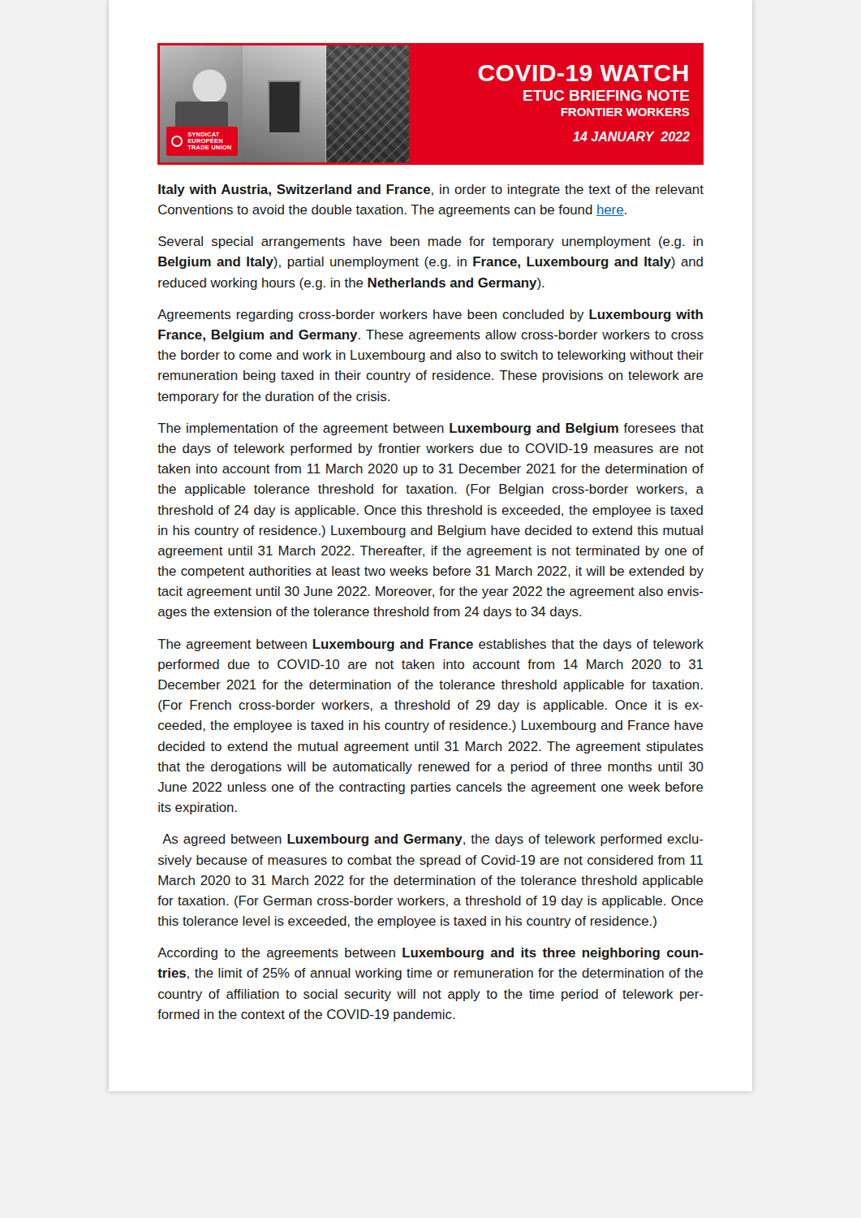SYNDICAT EUROPÉEN TRADE UNION
COVID-19 WATCH
ETUC BRIEFING NOTE
FRONTIER WORKERS
14 JANUARY 2022
Italy with Austria, Switzerland and France, in order to integrate the text of the relevant Conventions to avoid the double taxation. The agreements can be found here.
Several special arrangements have been made for temporary unemployment (e.g. in Belgium and Italy), partial unemployment (e.g. in France, Luxembourg and Italy) and reduced working hours (e.g. in the Netherlands and Germany).
Agreements regarding cross-border workers have been concluded by Luxembourg with France, Belgium and Germany. These agreements allow cross-border workers to cross the border to come and work in Luxembourg and also to switch to teleworking without their remuneration being taxed in their country of residence. These provisions on telework are temporary for the duration of the crisis.
The implementation of the agreement between Luxembourg and Belgium foresees that the days of telework performed by frontier workers due to COVID-19 measures are not taken into account from 11 March 2020 up to 31 December 2021 for the determination of the applicable tolerance threshold for taxation. (For Belgian cross-border workers, a threshold of 24 day is applicable. Once this threshold is exceeded, the employee is taxed in his country of residence.) Luxembourg and Belgium have decided to extend this mutual agreement until 31 March 2022. Thereafter, if the agreement is not terminated by one of the competent authorities at least two weeks before 31 March 2022, it will be extended by tacit agreement until 30 June 2022. Moreover, for the year 2022 the agreement also envisages the extension of the tolerance threshold from 24 days to 34 days.
The agreement between Luxembourg and France establishes that the days of telework performed due to COVID-10 are not taken into account from 14 March 2020 to 31 December 2021 for the determination of the tolerance threshold applicable for taxation. (For French cross-border workers, a threshold of 29 day is applicable. Once it is exceeded, the employee is taxed in his country of residence.) Luxembourg and France have decided to extend the mutual agreement until 31 March 2022. The agreement stipulates that the derogations will be automatically renewed for a period of three months until 30 June 2022 unless one of the contracting parties cancels the agreement one week before its expiration.
As agreed between Luxembourg and Germany, the days of telework performed exclusively because of measures to combat the spread of Covid-19 are not considered from 11 March 2020 to 31 March 2022 for the determination of the tolerance threshold applicable for taxation. (For German cross-border workers, a threshold of 19 day is applicable. Once this tolerance level is exceeded, the employee is taxed in his country of residence.)
According to the agreements between Luxembourg and its three neighboring countries, the limit of 25% of annual working time or remuneration for the determination of the country of affiliation to social security will not apply to the time period of telework performed in the context of the COVID-19 pandemic.